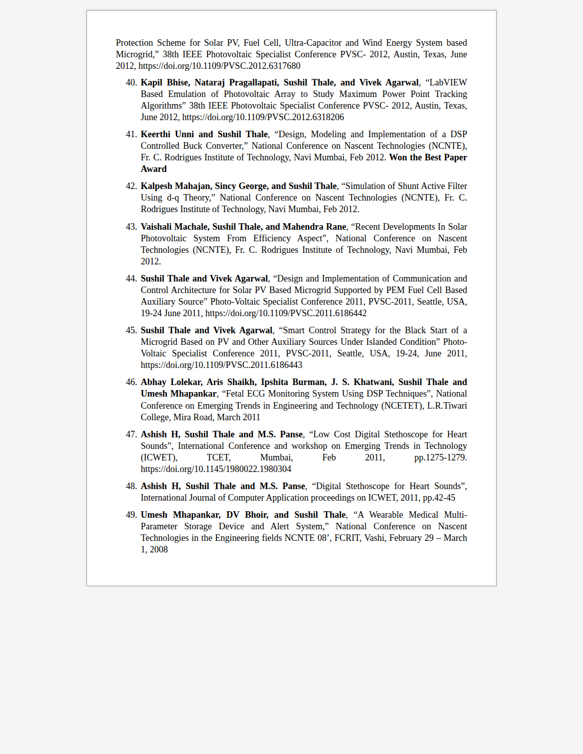Protection Scheme for Solar PV, Fuel Cell, Ultra-Capacitor and Wind Energy System based Microgrid,” 38th IEEE Photovoltaic Specialist Conference PVSC- 2012, Austin, Texas, June 2012, https://doi.org/10.1109/PVSC.2012.6317680
Kapil Bhise, Nataraj Pragallapati, Sushil Thale, and Vivek Agarwal, “LabVIEW Based Emulation of Photovoltaic Array to Study Maximum Power Point Tracking Algorithms” 38th IEEE Photovoltaic Specialist Conference PVSC- 2012, Austin, Texas, June 2012, https://doi.org/10.1109/PVSC.2012.6318206
Keerthi Unni and Sushil Thale, “Design, Modeling and Implementation of a DSP Controlled Buck Converter,” National Conference on Nascent Technologies (NCNTE), Fr. C. Rodrigues Institute of Technology, Navi Mumbai, Feb 2012. Won the Best Paper Award
Kalpesh Mahajan, Sincy George, and Sushil Thale, “Simulation of Shunt Active Filter Using d-q Theory,” National Conference on Nascent Technologies (NCNTE), Fr. C. Rodrigues Institute of Technology, Navi Mumbai, Feb 2012.
Vaishali Machale, Sushil Thale, and Mahendra Rane, “Recent Developments In Solar Photovoltaic System From Efficiency Aspect”, National Conference on Nascent Technologies (NCNTE), Fr. C. Rodrigues Institute of Technology, Navi Mumbai, Feb 2012.
Sushil Thale and Vivek Agarwal, “Design and Implementation of Communication and Control Architecture for Solar PV Based Microgrid Supported by PEM Fuel Cell Based Auxiliary Source” Photo-Voltaic Specialist Conference 2011, PVSC-2011, Seattle, USA, 19-24 June 2011, https://doi.org/10.1109/PVSC.2011.6186442
Sushil Thale and Vivek Agarwal, “Smart Control Strategy for the Black Start of a Microgrid Based on PV and Other Auxiliary Sources Under Islanded Condition” Photo-Voltaic Specialist Conference 2011, PVSC-2011, Seattle, USA, 19-24, June 2011, https://doi.org/10.1109/PVSC.2011.6186443
Abhay Lolekar, Aris Shaikh, Ipshita Burman, J. S. Khatwani, Sushil Thale and Umesh Mhapankar, “Fetal ECG Monitoring System Using DSP Techniques”, National Conference on Emerging Trends in Engineering and Technology (NCETET), L.R.Tiwari College, Mira Road, March 2011
Ashish H, Sushil Thale and M.S. Panse, “Low Cost Digital Stethoscope for Heart Sounds”, International Conference and workshop on Emerging Trends in Technology (ICWET), TCET, Mumbai, Feb 2011, pp.1275-1279. https://doi.org/10.1145/1980022.1980304
Ashish H, Sushil Thale and M.S. Panse, “Digital Stethoscope for Heart Sounds”, International Journal of Computer Application proceedings on ICWET, 2011, pp.42-45
Umesh Mhapankar, DV Bhoir, and Sushil Thale, “A Wearable Medical Multi-Parameter Storage Device and Alert System,” National Conference on Nascent Technologies in the Engineering fields NCNTE 08’, FCRIT, Vashi, February 29 – March 1, 2008